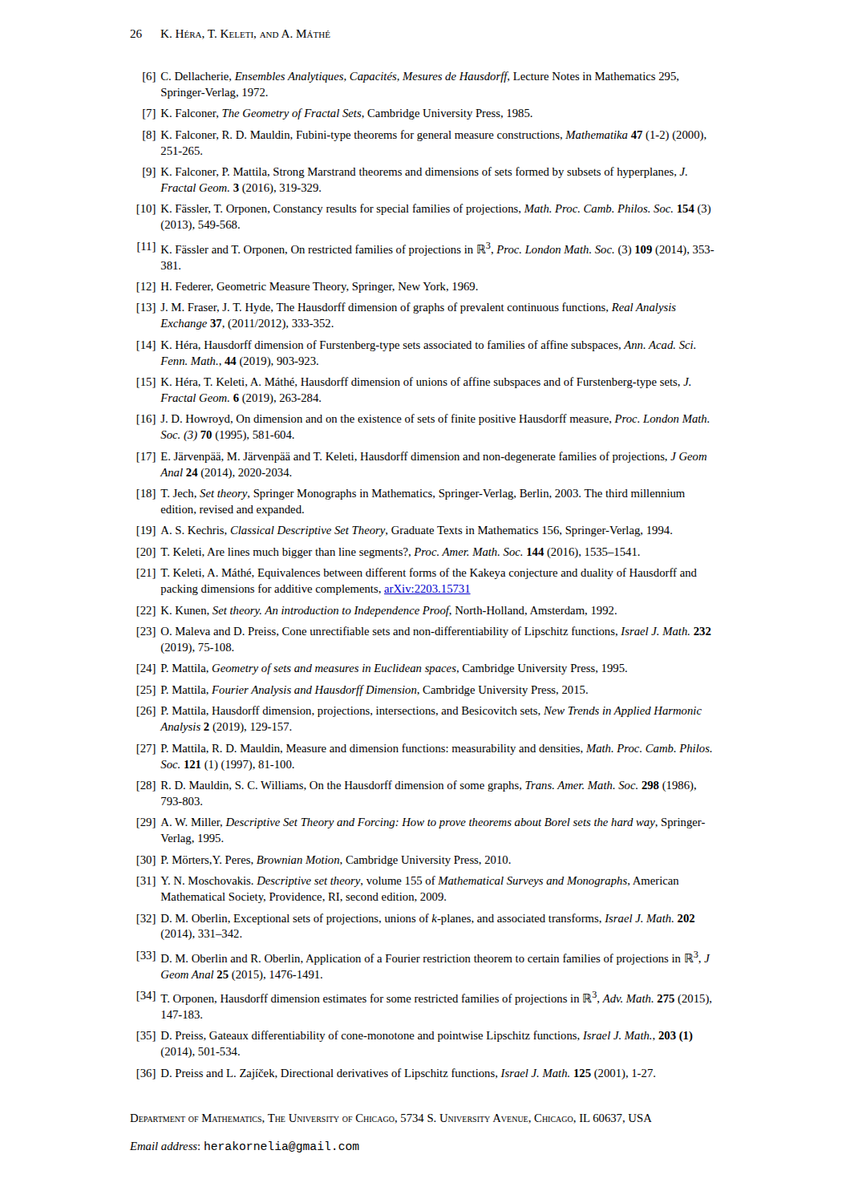26 K. Héra, T. Keleti, and A. Máthé
[6] C. Dellacherie, Ensembles Analytiques, Capacités, Mesures de Hausdorff, Lecture Notes in Mathematics 295, Springer-Verlag, 1972.
[7] K. Falconer, The Geometry of Fractal Sets, Cambridge University Press, 1985.
[8] K. Falconer, R. D. Mauldin, Fubini-type theorems for general measure constructions, Mathematika 47 (1-2) (2000), 251-265.
[9] K. Falconer, P. Mattila, Strong Marstrand theorems and dimensions of sets formed by subsets of hyperplanes, J. Fractal Geom. 3 (2016), 319-329.
[10] K. Fässler, T. Orponen, Constancy results for special families of projections, Math. Proc. Camb. Philos. Soc. 154 (3) (2013), 549-568.
[11] K. Fässler and T. Orponen, On restricted families of projections in ℝ3, Proc. London Math. Soc. (3) 109 (2014), 353-381.
[12] H. Federer, Geometric Measure Theory, Springer, New York, 1969.
[13] J. M. Fraser, J. T. Hyde, The Hausdorff dimension of graphs of prevalent continuous functions, Real Analysis Exchange 37, (2011/2012), 333-352.
[14] K. Héra, Hausdorff dimension of Furstenberg-type sets associated to families of affine subspaces, Ann. Acad. Sci. Fenn. Math., 44 (2019), 903-923.
[15] K. Héra, T. Keleti, A. Máthé, Hausdorff dimension of unions of affine subspaces and of Furstenberg-type sets, J. Fractal Geom. 6 (2019), 263-284.
[16] J. D. Howroyd, On dimension and on the existence of sets of finite positive Hausdorff measure, Proc. London Math. Soc. (3) 70 (1995), 581-604.
[17] E. Järvenpää, M. Järvenpää and T. Keleti, Hausdorff dimension and non-degenerate families of projections, J Geom Anal 24 (2014), 2020-2034.
[18] T. Jech, Set theory, Springer Monographs in Mathematics, Springer-Verlag, Berlin, 2003. The third millennium edition, revised and expanded.
[19] A. S. Kechris, Classical Descriptive Set Theory, Graduate Texts in Mathematics 156, Springer-Verlag, 1994.
[20] T. Keleti, Are lines much bigger than line segments?, Proc. Amer. Math. Soc. 144 (2016), 1535–1541.
[21] T. Keleti, A. Máthé, Equivalences between different forms of the Kakeya conjecture and duality of Hausdorff and packing dimensions for additive complements, arXiv:2203.15731
[22] K. Kunen, Set theory. An introduction to Independence Proof, North-Holland, Amsterdam, 1992.
[23] O. Maleva and D. Preiss, Cone unrectifiable sets and non-differentiability of Lipschitz functions, Israel J. Math. 232 (2019), 75-108.
[24] P. Mattila, Geometry of sets and measures in Euclidean spaces, Cambridge University Press, 1995.
[25] P. Mattila, Fourier Analysis and Hausdorff Dimension, Cambridge University Press, 2015.
[26] P. Mattila, Hausdorff dimension, projections, intersections, and Besicovitch sets, New Trends in Applied Harmonic Analysis 2 (2019), 129-157.
[27] P. Mattila, R. D. Mauldin, Measure and dimension functions: measurability and densities, Math. Proc. Camb. Philos. Soc. 121 (1) (1997), 81-100.
[28] R. D. Mauldin, S. C. Williams, On the Hausdorff dimension of some graphs, Trans. Amer. Math. Soc. 298 (1986), 793-803.
[29] A. W. Miller, Descriptive Set Theory and Forcing: How to prove theorems about Borel sets the hard way, Springer-Verlag, 1995.
[30] P. Mörters,Y. Peres, Brownian Motion, Cambridge University Press, 2010.
[31] Y. N. Moschovakis. Descriptive set theory, volume 155 of Mathematical Surveys and Monographs, American Mathematical Society, Providence, RI, second edition, 2009.
[32] D. M. Oberlin, Exceptional sets of projections, unions of k-planes, and associated transforms, Israel J. Math. 202 (2014), 331–342.
[33] D. M. Oberlin and R. Oberlin, Application of a Fourier restriction theorem to certain families of projections in ℝ3, J Geom Anal 25 (2015), 1476-1491.
[34] T. Orponen, Hausdorff dimension estimates for some restricted families of projections in ℝ3, Adv. Math. 275 (2015), 147-183.
[35] D. Preiss, Gateaux differentiability of cone-monotone and pointwise Lipschitz functions, Israel J. Math., 203 (1) (2014), 501-534.
[36] D. Preiss and L. Zajíček, Directional derivatives of Lipschitz functions, Israel J. Math. 125 (2001), 1-27.
Department of Mathematics, The University of Chicago, 5734 S. University Avenue, Chicago, IL 60637, USA
Email address: herakornelia@gmail.com